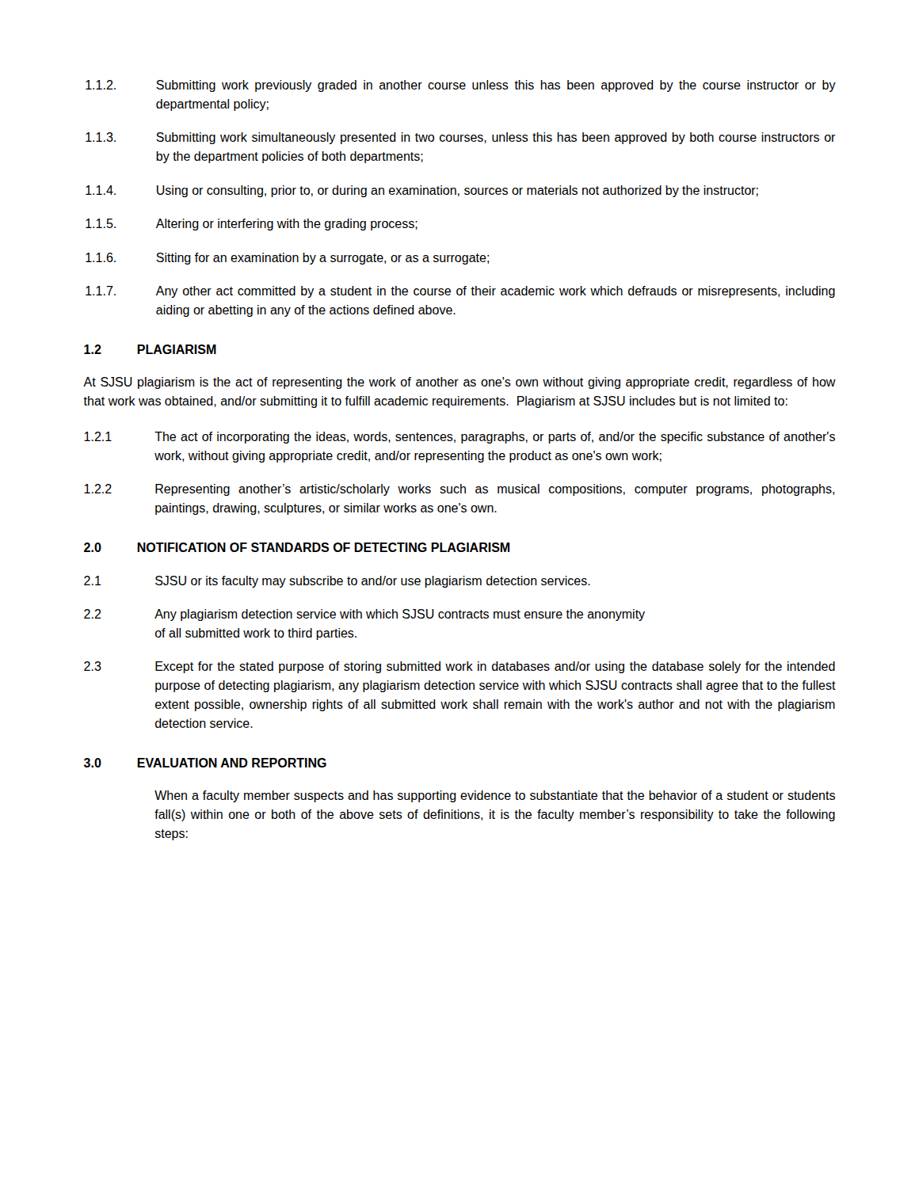1.1.2.
Submitting work previously graded in another course unless this has been approved by the course instructor or by departmental policy;
1.1.3.
Submitting work simultaneously presented in two courses, unless this has been approved by both course instructors or by the department policies of both departments;
1.1.4.
Using or consulting, prior to, or during an examination, sources or materials not authorized by the instructor;
1.1.5.
Altering or interfering with the grading process;
1.1.6.
Sitting for an examination by a surrogate, or as a surrogate;
1.1.7.
Any other act committed by a student in the course of their academic work which defrauds or misrepresents, including aiding or abetting in any of the actions defined above.
1.2 PLAGIARISM
At SJSU plagiarism is the act of representing the work of another as one's own without giving appropriate credit, regardless of how that work was obtained, and/or submitting it to fulfill academic requirements. Plagiarism at SJSU includes but is not limited to:
1.2.1
The act of incorporating the ideas, words, sentences, paragraphs, or parts of, and/or the specific substance of another's work, without giving appropriate credit, and/or representing the product as one's own work;
1.2.2
Representing another’s artistic/scholarly works such as musical compositions, computer programs, photographs, paintings, drawing, sculptures, or similar works as one's own.
2.0 NOTIFICATION OF STANDARDS OF DETECTING PLAGIARISM
2.1
SJSU or its faculty may subscribe to and/or use plagiarism detection services.
2.2
Any plagiarism detection service with which SJSU contracts must ensure the anonymity
of all submitted work to third parties.
2.3
Except for the stated purpose of storing submitted work in databases and/or using the database solely for the intended purpose of detecting plagiarism, any plagiarism detection service with which SJSU contracts shall agree that to the fullest extent possible, ownership rights of all submitted work shall remain with the work's author and not with the plagiarism detection service.
3.0 EVALUATION AND REPORTING
When a faculty member suspects and has supporting evidence to substantiate that the behavior of a student or students fall(s) within one or both of the above sets of definitions, it is the faculty member’s responsibility to take the following steps: